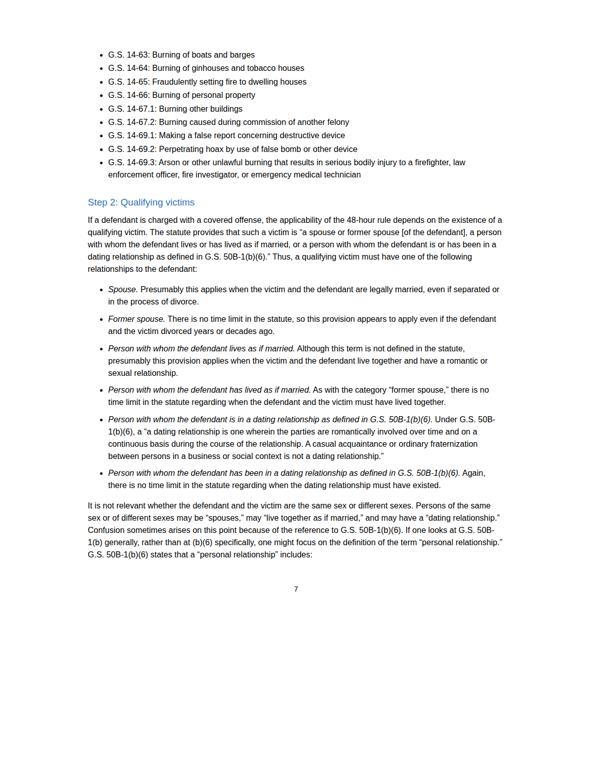G.S. 14-63: Burning of boats and barges
G.S. 14-64: Burning of ginhouses and tobacco houses
G.S. 14-65: Fraudulently setting fire to dwelling houses
G.S. 14-66: Burning of personal property
G.S. 14-67.1: Burning other buildings
G.S. 14-67.2: Burning caused during commission of another felony
G.S. 14-69.1: Making a false report concerning destructive device
G.S. 14-69.2: Perpetrating hoax by use of false bomb or other device
G.S. 14-69.3: Arson or other unlawful burning that results in serious bodily injury to a firefighter, law enforcement officer, fire investigator, or emergency medical technician
Step 2: Qualifying victims
If a defendant is charged with a covered offense, the applicability of the 48-hour rule depends on the existence of a qualifying victim. The statute provides that such a victim is “a spouse or former spouse [of the defendant], a person with whom the defendant lives or has lived as if married, or a person with whom the defendant is or has been in a dating relationship as defined in G.S. 50B-1(b)(6).” Thus, a qualifying victim must have one of the following relationships to the defendant:
Spouse. Presumably this applies when the victim and the defendant are legally married, even if separated or in the process of divorce.
Former spouse. There is no time limit in the statute, so this provision appears to apply even if the defendant and the victim divorced years or decades ago.
Person with whom the defendant lives as if married. Although this term is not defined in the statute, presumably this provision applies when the victim and the defendant live together and have a romantic or sexual relationship.
Person with whom the defendant has lived as if married. As with the category “former spouse,” there is no time limit in the statute regarding when the defendant and the victim must have lived together.
Person with whom the defendant is in a dating relationship as defined in G.S. 50B-1(b)(6). Under G.S. 50B-1(b)(6), a “a dating relationship is one wherein the parties are romantically involved over time and on a continuous basis during the course of the relationship. A casual acquaintance or ordinary fraternization between persons in a business or social context is not a dating relationship.”
Person with whom the defendant has been in a dating relationship as defined in G.S. 50B-1(b)(6). Again, there is no time limit in the statute regarding when the dating relationship must have existed.
It is not relevant whether the defendant and the victim are the same sex or different sexes. Persons of the same sex or of different sexes may be “spouses,” may “live together as if married,” and may have a “dating relationship.” Confusion sometimes arises on this point because of the reference to G.S. 50B-1(b)(6). If one looks at G.S. 50B-1(b) generally, rather than at (b)(6) specifically, one might focus on the definition of the term “personal relationship.” G.S. 50B-1(b)(6) states that a “personal relationship” includes:
7